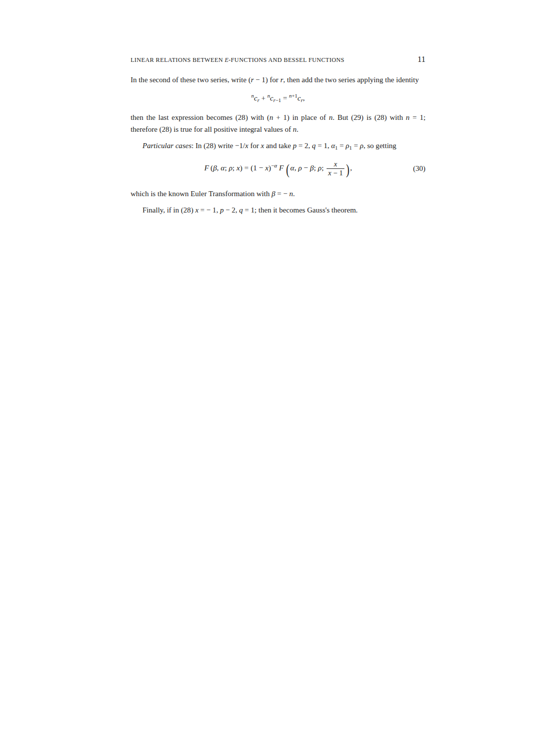Linear relations between E-functions and Bessel functions 11
In the second of these two series, write (r − 1) for r, then add the two series applying the identity
ncr + ncr−1 = n+1 cr,
then the last expression becomes (28) with (n + 1) in place of n. But (29) is (28) with n = 1; therefore (28) is true for all positive integral values of n.
Particular cases: In (28) write −1/x for x and take p = 2, q = 1, α 1 = ρ 1 = ρ, so getting
F (β, α; ρ; x) = (1 − x)−α F (α, ρ − β; ρ; xx − 1),
(30)
which is the known Euler Transformation with β = − n.
Finally, if in (28) x = − 1, p − 2, q = 1; then it becomes Gauss's theorem.